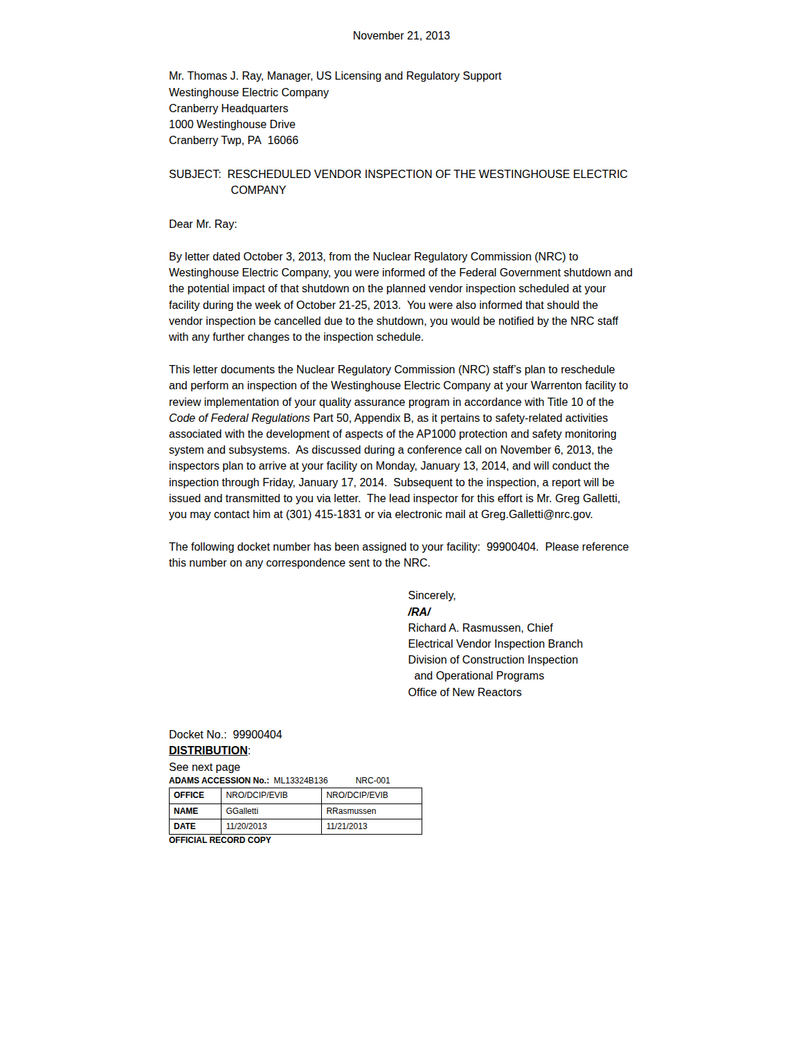November 21, 2013
Mr. Thomas J. Ray, Manager, US Licensing and Regulatory Support
Westinghouse Electric Company
Cranberry Headquarters
1000 Westinghouse Drive
Cranberry Twp, PA 16066
SUBJECT: RESCHEDULED VENDOR INSPECTION OF THE WESTINGHOUSE ELECTRIC COMPANY
Dear Mr. Ray:
By letter dated October 3, 2013, from the Nuclear Regulatory Commission (NRC) to Westinghouse Electric Company, you were informed of the Federal Government shutdown and the potential impact of that shutdown on the planned vendor inspection scheduled at your facility during the week of October 21-25, 2013. You were also informed that should the vendor inspection be cancelled due to the shutdown, you would be notified by the NRC staff with any further changes to the inspection schedule.
This letter documents the Nuclear Regulatory Commission (NRC) staff’s plan to reschedule and perform an inspection of the Westinghouse Electric Company at your Warrenton facility to review implementation of your quality assurance program in accordance with Title 10 of the Code of Federal Regulations Part 50, Appendix B, as it pertains to safety-related activities associated with the development of aspects of the AP1000 protection and safety monitoring system and subsystems. As discussed during a conference call on November 6, 2013, the inspectors plan to arrive at your facility on Monday, January 13, 2014, and will conduct the inspection through Friday, January 17, 2014. Subsequent to the inspection, a report will be issued and transmitted to you via letter. The lead inspector for this effort is Mr. Greg Galletti, you may contact him at (301) 415-1831 or via electronic mail at Greg.Galletti@nrc.gov.
The following docket number has been assigned to your facility: 99900404. Please reference this number on any correspondence sent to the NRC.
Sincerely,
/RA/
Richard A. Rasmussen, Chief
Electrical Vendor Inspection Branch
Division of Construction Inspection
and Operational Programs
Office of New Reactors
Docket No.: 99900404
DISTRIBUTION:
See next page
ADAMS ACCESSION No.: ML13324B136 NRC-001
| OFFICE | NRO/DCIP/EVIB | NRO/DCIP/EVIB |
| NAME | GGalletti | RRasmussen |
| DATE | 11/20/2013 | 11/21/2013 |
OFFICIAL RECORD COPY